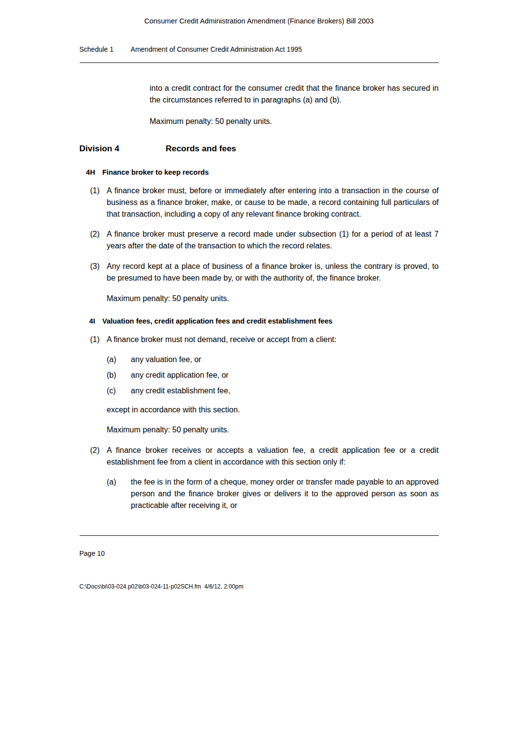Consumer Credit Administration Amendment (Finance Brokers) Bill 2003
Schedule 1 Amendment of Consumer Credit Administration Act 1995
into a credit contract for the consumer credit that the finance broker has secured in the circumstances referred to in paragraphs (a) and (b).
Maximum penalty: 50 penalty units.
Division 4 Records and fees
4H Finance broker to keep records
(1) A finance broker must, before or immediately after entering into a transaction in the course of business as a finance broker, make, or cause to be made, a record containing full particulars of that transaction, including a copy of any relevant finance broking contract.
(2) A finance broker must preserve a record made under subsection (1) for a period of at least 7 years after the date of the transaction to which the record relates.
(3) Any record kept at a place of business of a finance broker is, unless the contrary is proved, to be presumed to have been made by, or with the authority of, the finance broker.
Maximum penalty: 50 penalty units.
4I Valuation fees, credit application fees and credit establishment fees
(1) A finance broker must not demand, receive or accept from a client:
(a) any valuation fee, or
(b) any credit application fee, or
(c) any credit establishment fee,
except in accordance with this section.
Maximum penalty: 50 penalty units.
(2) A finance broker receives or accepts a valuation fee, a credit application fee or a credit establishment fee from a client in accordance with this section only if:
(a) the fee is in the form of a cheque, money order or transfer made payable to an approved person and the finance broker gives or delivers it to the approved person as soon as practicable after receiving it, or
Page 10
C:\Docs\bi\03-024.p02\b03-024-11-p02SCH.fm 4/6/12, 2:00pm